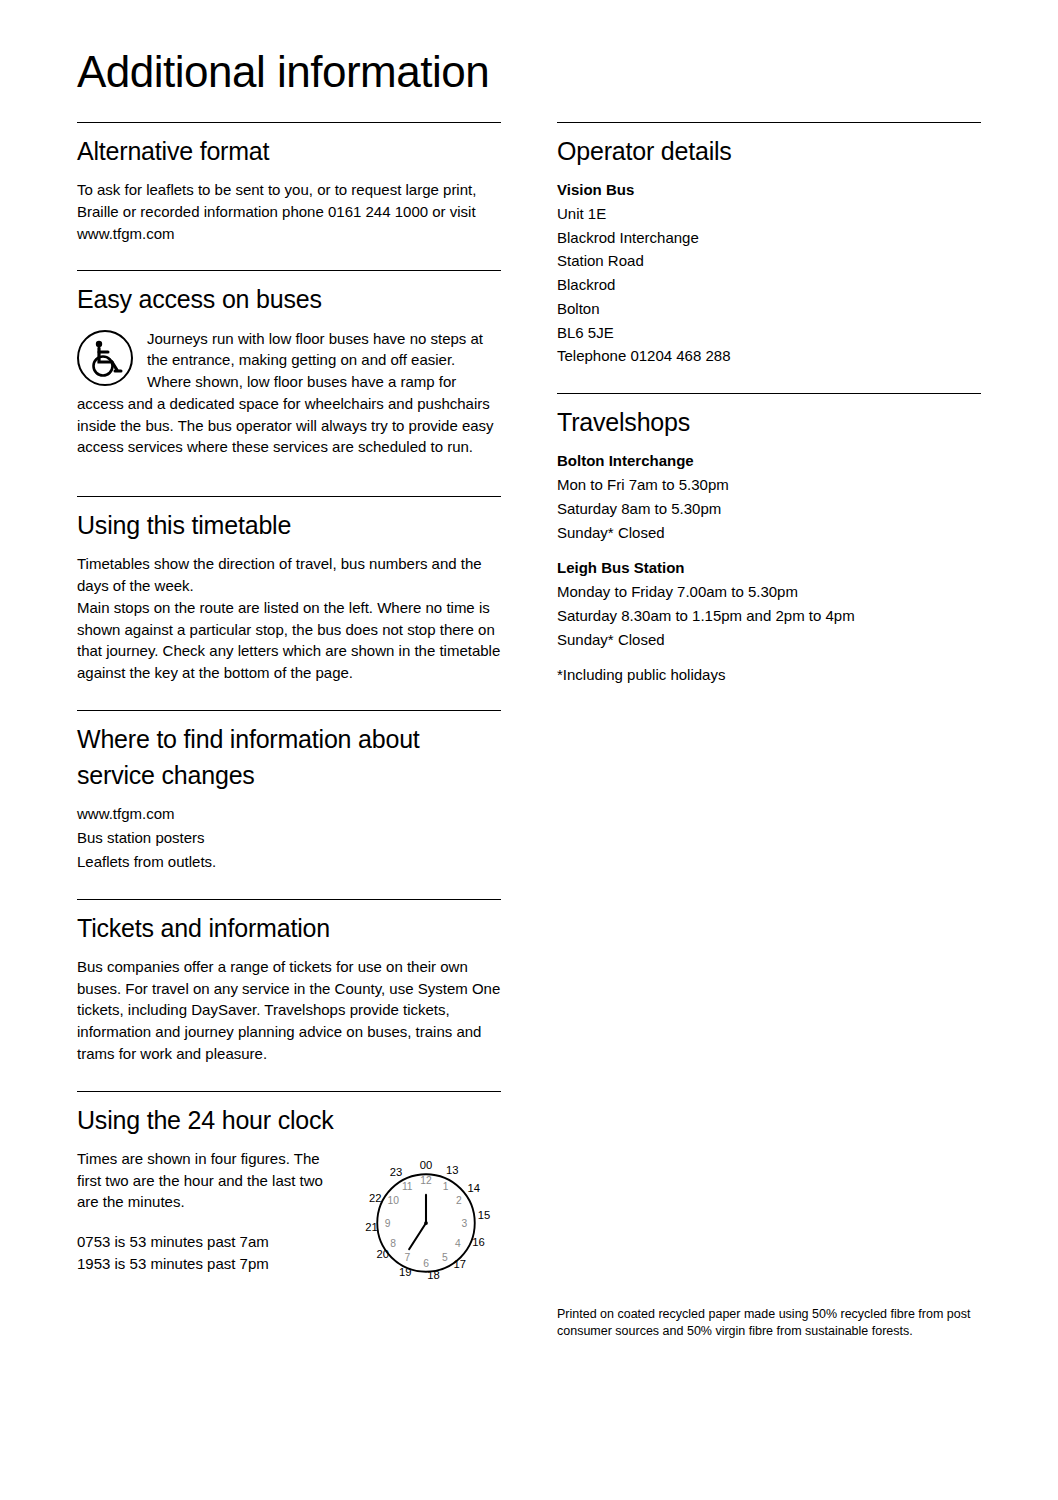Additional information
Alternative format
To ask for leaflets to be sent to you, or to request large print, Braille or recorded information phone 0161 244 1000 or visit www.tfgm.com
Easy access on buses
Journeys run with low floor buses have no steps at the entrance, making getting on and off easier. Where shown, low floor buses have a ramp for access and a dedicated space for wheelchairs and pushchairs inside the bus. The bus operator will always try to provide easy access services where these services are scheduled to run.
Using this timetable
Timetables show the direction of travel, bus numbers and the days of the week.
Main stops on the route are listed on the left. Where no time is shown against a particular stop, the bus does not stop there on that journey. Check any letters which are shown in the timetable against the key at the bottom of the page.
Where to find information about service changes
www.tfgm.com
Bus station posters
Leaflets from outlets.
Tickets and information
Bus companies offer a range of tickets for use on their own buses. For travel on any service in the County, use System One tickets, including DaySaver. Travelshops provide tickets, information and journey planning advice on buses, trains and trams for work and pleasure.
Using the 24 hour clock
Times are shown in four figures. The first two are the hour and the last two are the minutes.
0753 is 53 minutes past 7am
1953 is 53 minutes past 7pm
12 1 2 3 4 5 6 7 8 9 10 11 00 13 14 15 16 17 18 19 20 21 22 23
Operator details
Vision Bus
Unit 1E
Blackrod Interchange
Station Road
Blackrod
Bolton
BL6 5JE
Telephone 01204 468 288
Travelshops
Bolton Interchange
Mon to Fri 7am to 5.30pm
Saturday 8am to 5.30pm
Sunday* Closed
Leigh Bus Station
Monday to Friday 7.00am to 5.30pm
Saturday 8.30am to 1.15pm and 2pm to 4pm
Sunday* Closed
*Including public holidays
Printed on coated recycled paper made using 50% recycled fibre from post consumer sources and 50% virgin fibre from sustainable forests.